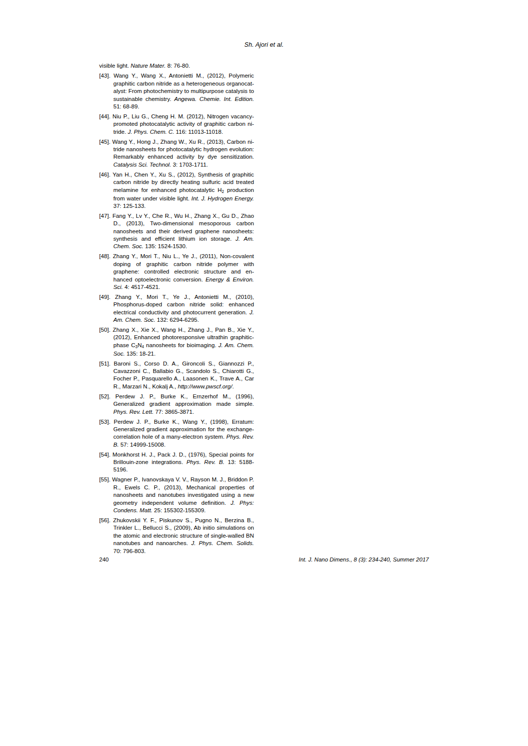Sh. Ajori et al.
visible light. Nature Mater. 8: 76-80.
[43]. Wang Y., Wang X., Antonietti M., (2012), Polymeric graphitic carbon nitride as a heterogeneous organocatalyst: From photochemistry to multipurpose catalysis to sustainable chemistry. Angewa. Chemie. Int. Edition. 51: 68-89.
[44]. Niu P., Liu G., Cheng H. M. (2012), Nitrogen vacancy-promoted photocatalytic activity of graphitic carbon nitride. J. Phys. Chem. C. 116: 11013-11018.
[45]. Wang Y., Hong J., Zhang W., Xu R., (2013), Carbon nitride nanosheets for photocatalytic hydrogen evolution: Remarkably enhanced activity by dye sensitization. Catalysis Sci. Technol. 3: 1703-1711.
[46]. Yan H., Chen Y., Xu S., (2012), Synthesis of graphitic carbon nitride by directly heating sulfuric acid treated melamine for enhanced photocatalytic H2 production from water under visible light. Int. J. Hydrogen Energy. 37: 125-133.
[47]. Fang Y., Lv Y., Che R., Wu H., Zhang X., Gu D., Zhao D., (2013), Two-dimensional mesoporous carbon nanosheets and their derived graphene nanosheets: synthesis and efficient lithium ion storage. J. Am. Chem. Soc. 135: 1524-1530.
[48]. Zhang Y., Mori T., Niu L., Ye J., (2011), Non-covalent doping of graphitic carbon nitride polymer with graphene: controlled electronic structure and enhanced optoelectronic conversion. Energy & Environ. Sci. 4: 4517-4521.
[49]. Zhang Y., Mori T., Ye J., Antonietti M., (2010), Phosphorus-doped carbon nitride solid: enhanced electrical conductivity and photocurrent generation. J. Am. Chem. Soc. 132: 6294-6295.
[50]. Zhang X., Xie X., Wang H., Zhang J., Pan B., Xie Y., (2012), Enhanced photoresponsive ultrathin graphitic-phase C3N4 nanosheets for bioimaging. J. Am. Chem. Soc. 135: 18-21.
[51]. Baroni S., Corso D. A., Gironcoli S., Giannozzi P., Cavazzoni C., Ballabio G., Scandolo S., Chiarotti G., Focher P., Pasquarello A., Laasonen K., Trave A., Car R., Marzari N., Kokalj A., http://www.pwscf.org/.
[52]. Perdew J. P., Burke K., Ernzerhof M., (1996), Generalized gradient approximation made simple. Phys. Rev. Lett. 77: 3865-3871.
[53]. Perdew J. P., Burke K., Wang Y., (1998), Erratum: Generalized gradient approximation for the exchange-correlation hole of a many-electron system. Phys. Rev. B. 57: 14999-15008.
[54]. Monkhorst H. J., Pack J. D., (1976), Special points for Brillouin-zone integrations. Phys. Rev. B. 13: 5188-5196.
[55]. Wagner P., Ivanovskaya V. V., Rayson M. J., Briddon P. R., Ewels C. P., (2013), Mechanical properties of nanosheets and nanotubes investigated using a new geometry independent volume definition. J. Phys: Condens. Matt. 25: 155302-155309.
[56]. Zhukovskii Y. F., Piskunov S., Pugno N., Berzina B., Trinkler L., Bellucci S., (2009), Ab initio simulations on the atomic and electronic structure of single-walled BN nanotubes and nanoarches. J. Phys. Chem. Solids. 70: 796-803.
240 Int. J. Nano Dimens., 8 (3): 234-240, Summer 2017